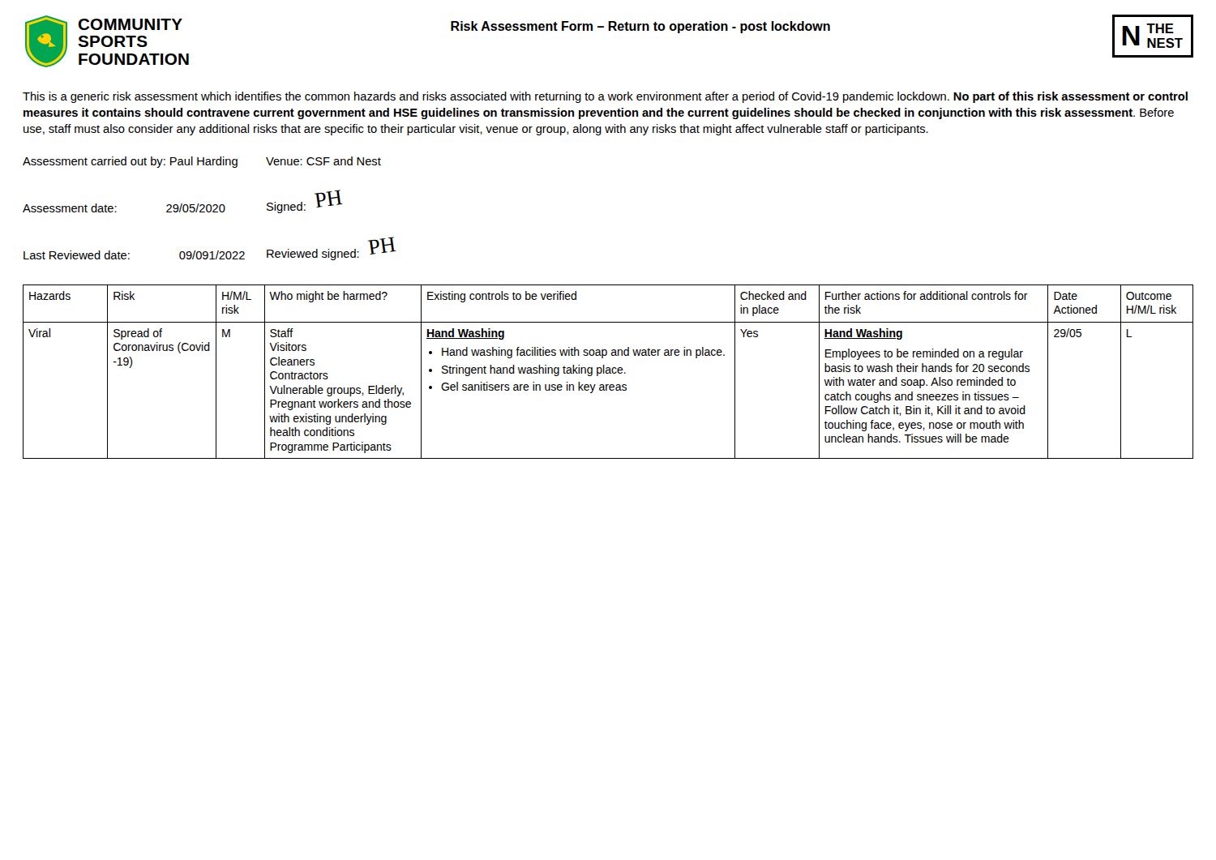COMMUNITY SPORTS FOUNDATION
Risk Assessment Form – Return to operation - post lockdown
N
THE NEST
This is a generic risk assessment which identifies the common hazards and risks associated with returning to a work environment after a period of Covid-19 pandemic lockdown. No part of this risk assessment or control measures it contains should contravene current government and HSE guidelines on transmission prevention and the current guidelines should be checked in conjunction with this risk assessment. Before use, staff must also consider any additional risks that are specific to their particular visit, venue or group, along with any risks that might affect vulnerable staff or participants.
Assessment carried out by: Paul Harding
Venue: CSF and Nest
Assessment date:29/05/2020
Signed:PH
Last Reviewed date:09/091/2022
Reviewed signed:PH
| Hazards | Risk | H/M/L risk | Who might be harmed? | Existing controls to be verified | Checked and in place | Further actions for additional controls for the risk | Date Actioned | Outcome H/M/L risk |
| --- | --- | --- | --- | --- | --- | --- | --- | --- |
| Viral | Spread of Coronavirus (Covid -19) | M | Staff Visitors Cleaners Contractors Vulnerable groups, Elderly, Pregnant workers and those with existing underlying health conditions Programme Participants | Hand Washing Hand washing facilities with soap and water are in place. Stringent hand washing taking place. Gel sanitisers are in use in key areas | Yes | Hand Washing Employees to be reminded on a regular basis to wash their hands for 20 seconds with water and soap. Also reminded to catch coughs and sneezes in tissues – Follow Catch it, Bin it, Kill it and to avoid touching face, eyes, nose or mouth with unclean hands. Tissues will be made | 29/05 | L |